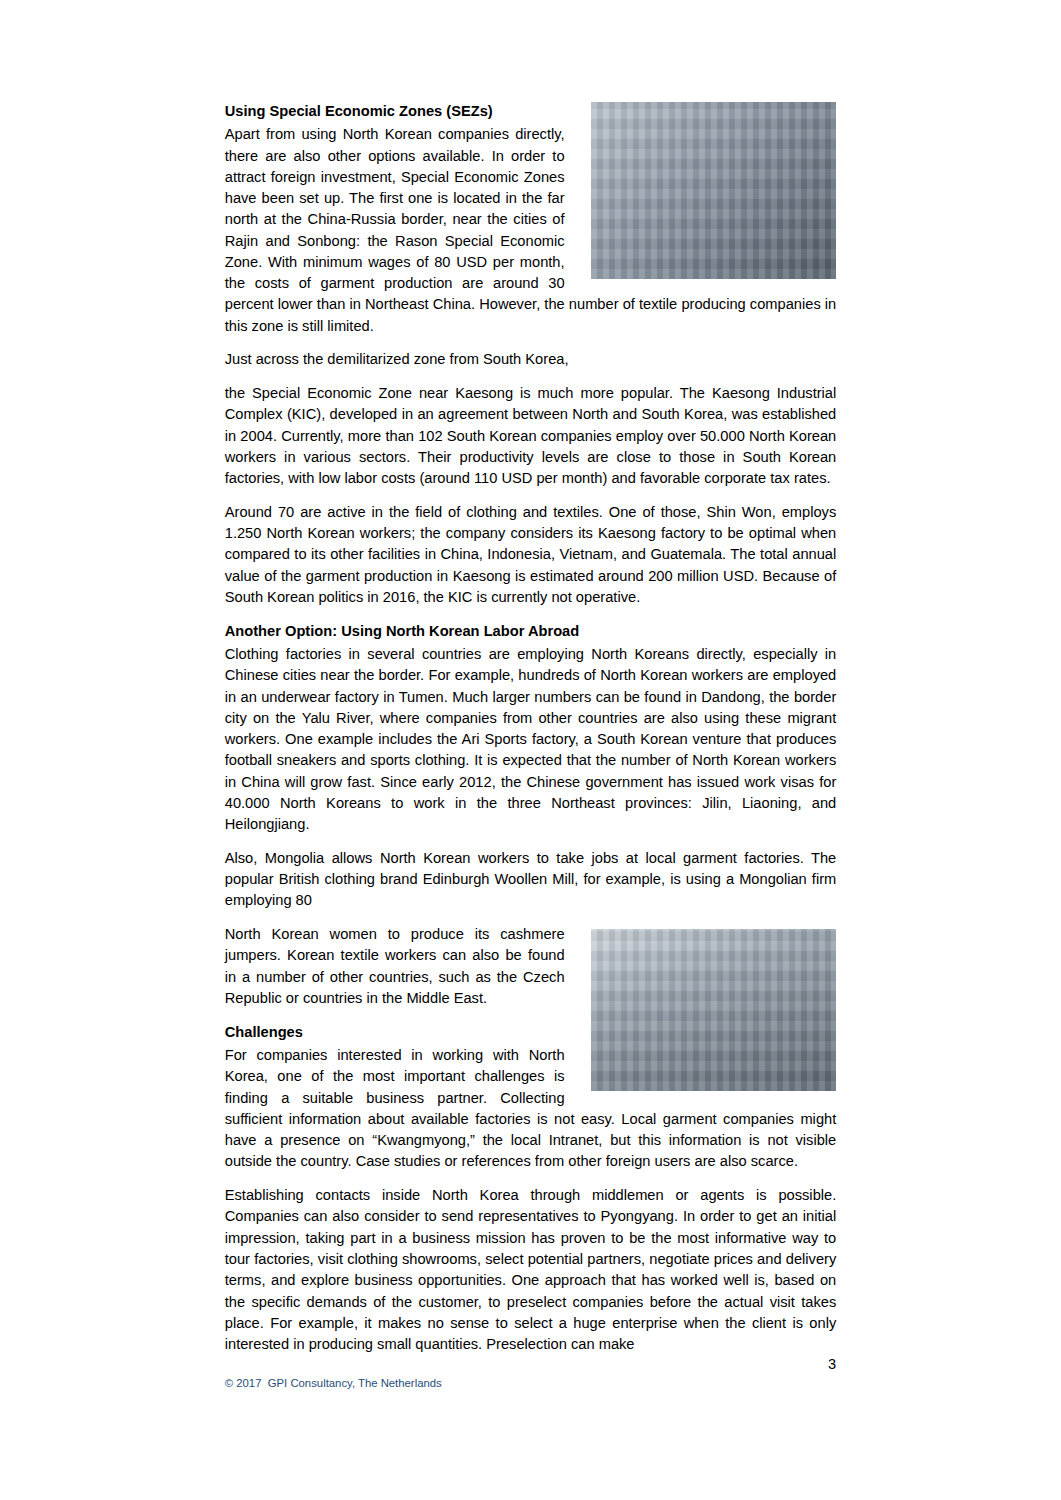Using Special Economic Zones (SEZs)
Apart from using North Korean companies directly, there are also other options available. In order to attract foreign investment, Special Economic Zones have been set up. The first one is located in the far north at the China-Russia border, near the cities of Rajin and Sonbong: the Rason Special Economic Zone. With minimum wages of 80 USD per month, the costs of garment production are around 30 percent lower than in Northeast China. However, the number of textile producing companies in this zone is still limited.
Just across the demilitarized zone from South Korea,
the Special Economic Zone near Kaesong is much more popular. The Kaesong Industrial Complex (KIC), developed in an agreement between North and South Korea, was established in 2004. Currently, more than 102 South Korean companies employ over 50.000 North Korean workers in various sectors. Their productivity levels are close to those in South Korean factories, with low labor costs (around 110 USD per month) and favorable corporate tax rates.
Around 70 are active in the field of clothing and textiles. One of those, Shin Won, employs 1.250 North Korean workers; the company considers its Kaesong factory to be optimal when compared to its other facilities in China, Indonesia, Vietnam, and Guatemala. The total annual value of the garment production in Kaesong is estimated around 200 million USD. Because of South Korean politics in 2016, the KIC is currently not operative.
Another Option: Using North Korean Labor Abroad
Clothing factories in several countries are employing North Koreans directly, especially in Chinese cities near the border. For example, hundreds of North Korean workers are employed in an underwear factory in Tumen. Much larger numbers can be found in Dandong, the border city on the Yalu River, where companies from other countries are also using these migrant workers. One example includes the Ari Sports factory, a South Korean venture that produces football sneakers and sports clothing. It is expected that the number of North Korean workers in China will grow fast. Since early 2012, the Chinese government has issued work visas for 40.000 North Koreans to work in the three Northeast provinces: Jilin, Liaoning, and Heilongjiang.
Also, Mongolia allows North Korean workers to take jobs at local garment factories. The popular British clothing brand Edinburgh Woollen Mill, for example, is using a Mongolian firm employing 80
North Korean women to produce its cashmere jumpers. Korean textile workers can also be found in a number of other countries, such as the Czech Republic or countries in the Middle East.
Challenges
For companies interested in working with North Korea, one of the most important challenges is finding a suitable business partner. Collecting sufficient information about available factories is not easy. Local garment companies might have a presence on “Kwangmyong,” the local Intranet, but this information is not visible outside the country. Case studies or references from other foreign users are also scarce.
Establishing contacts inside North Korea through middlemen or agents is possible. Companies can also consider to send representatives to Pyongyang. In order to get an initial impression, taking part in a business mission has proven to be the most informative way to tour factories, visit clothing showrooms, select potential partners, negotiate prices and delivery terms, and explore business opportunities. One approach that has worked well is, based on the specific demands of the customer, to preselect companies before the actual visit takes place. For example, it makes no sense to select a huge enterprise when the client is only interested in producing small quantities. Preselection can make
3
© 2017 GPI Consultancy, The Netherlands